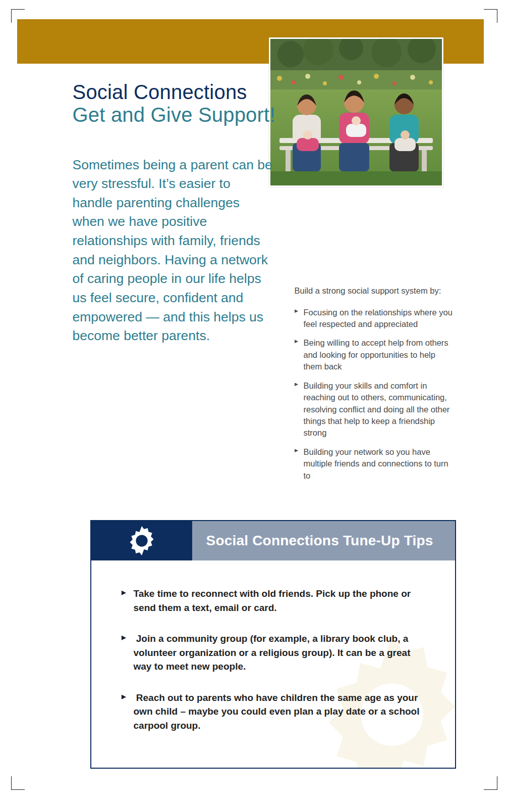Social Connections Get and Give Support!
Sometimes being a parent can be very stressful. It’s easier to handle parenting challenges when we have positive relationships with family, friends and neighbors. Having a network of caring people in our life helps us feel secure, confident and empowered — and this helps us become better parents.
Build a strong social support system by:
Focusing on the relationships where you feel respected and appreciated
Being willing to accept help from others and looking for opportunities to help them back
Building your skills and comfort in reaching out to others, communicating, resolving conflict and doing all the other things that help to keep a friendship strong
Building your network so you have multiple friends and connections to turn to
Social Connections Tune-Up Tips
Take time to reconnect with old friends. Pick up the phone or send them a text, email or card.
Join a community group (for example, a library book club, a volunteer organization or a religious group). It can be a great way to meet new people.
Reach out to parents who have children the same age as your own child – maybe you could even plan a play date or a school carpool group.